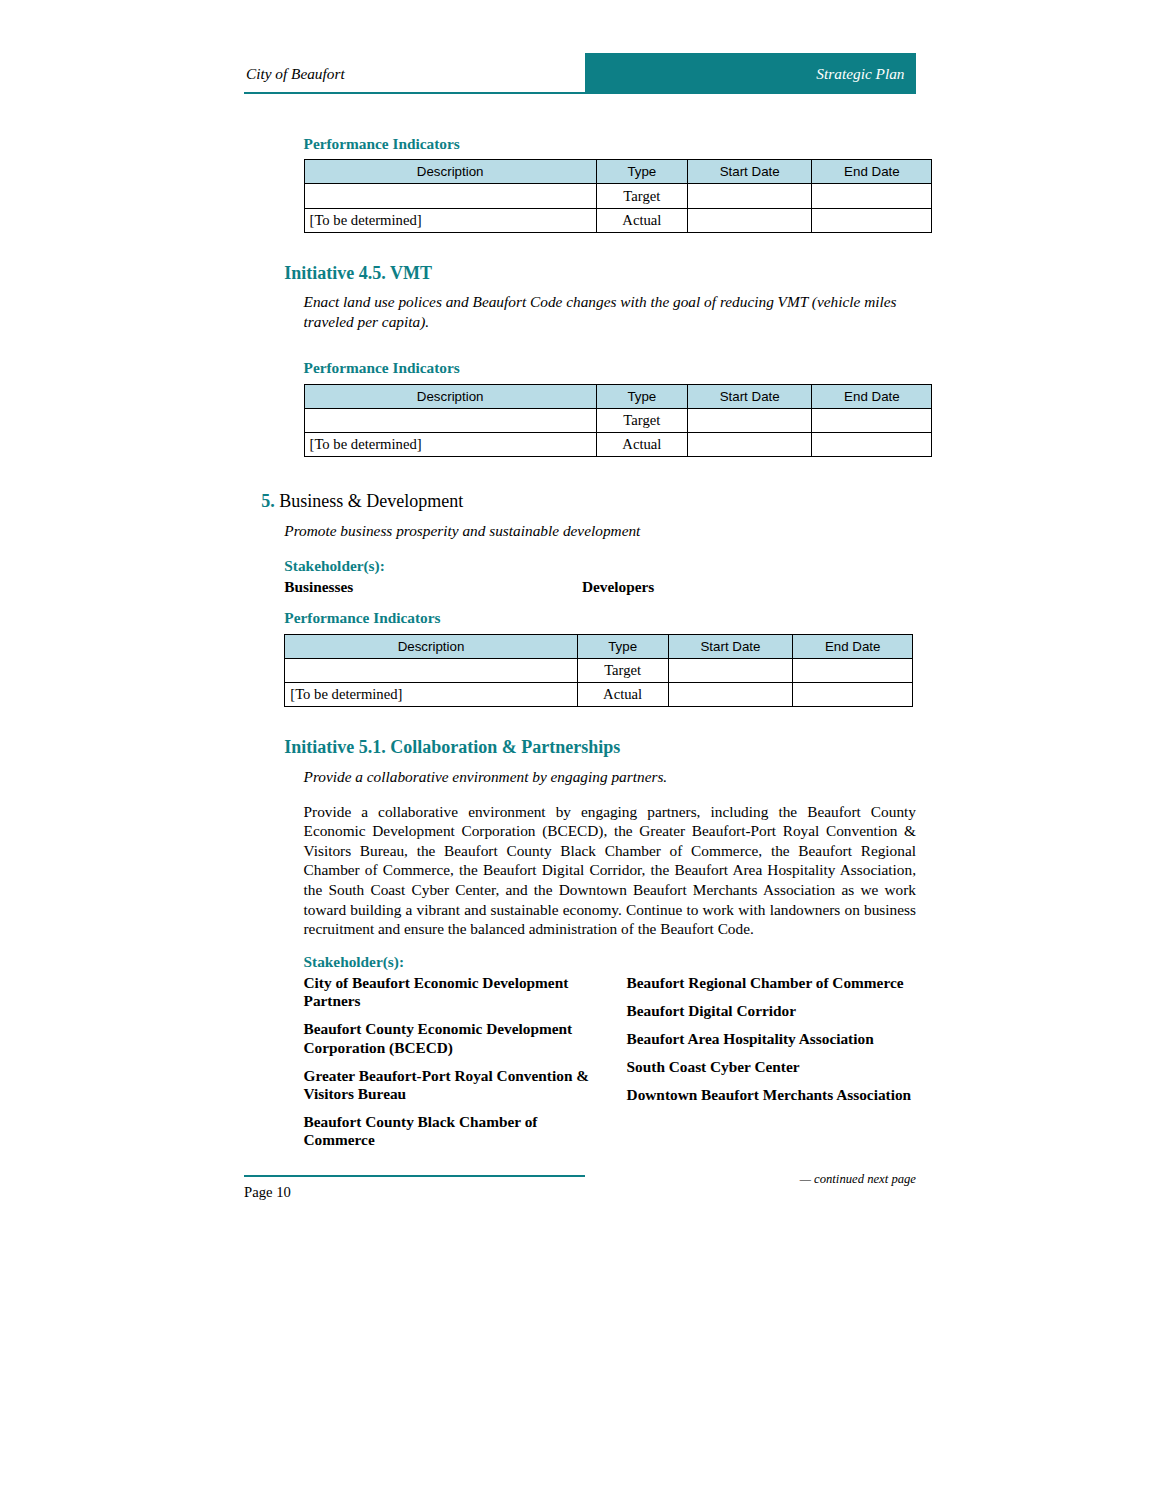City of Beaufort
Strategic Plan
Performance Indicators
| Description | Type | Start Date | End Date |
| --- | --- | --- | --- |
| | Target | | |
| [To be determined] | Actual | | |
Initiative 4.5. VMT
Enact land use polices and Beaufort Code changes with the goal of reducing VMT (vehicle miles traveled per capita).
Performance Indicators
| Description | Type | Start Date | End Date |
| --- | --- | --- | --- |
| | Target | | |
| [To be determined] | Actual | | |
5. Business & Development
Promote business prosperity and sustainable development
Stakeholder(s):
Businesses
Developers
Performance Indicators
| Description | Type | Start Date | End Date |
| --- | --- | --- | --- |
| | Target | | |
| [To be determined] | Actual | | |
Initiative 5.1. Collaboration & Partnerships
Provide a collaborative environment by engaging partners.
Provide a collaborative environment by engaging partners, including the Beaufort County Economic Development Corporation (BCECD), the Greater Beaufort-Port Royal Convention & Visitors Bureau, the Beaufort County Black Chamber of Commerce, the Beaufort Regional Chamber of Commerce, the Beaufort Digital Corridor, the Beaufort Area Hospitality Association, the South Coast Cyber Center, and the Downtown Beaufort Merchants Association as we work toward building a vibrant and sustainable economy. Continue to work with landowners on business recruitment and ensure the balanced administration of the Beaufort Code.
Stakeholder(s):
City of Beaufort Economic Development Partners
Beaufort County Economic Development Corporation (BCECD)
Greater Beaufort-Port Royal Convention & Visitors Bureau
Beaufort County Black Chamber of Commerce
Beaufort Regional Chamber of Commerce
Beaufort Digital Corridor
Beaufort Area Hospitality Association
South Coast Cyber Center
Downtown Beaufort Merchants Association
— continued next page
Page 10